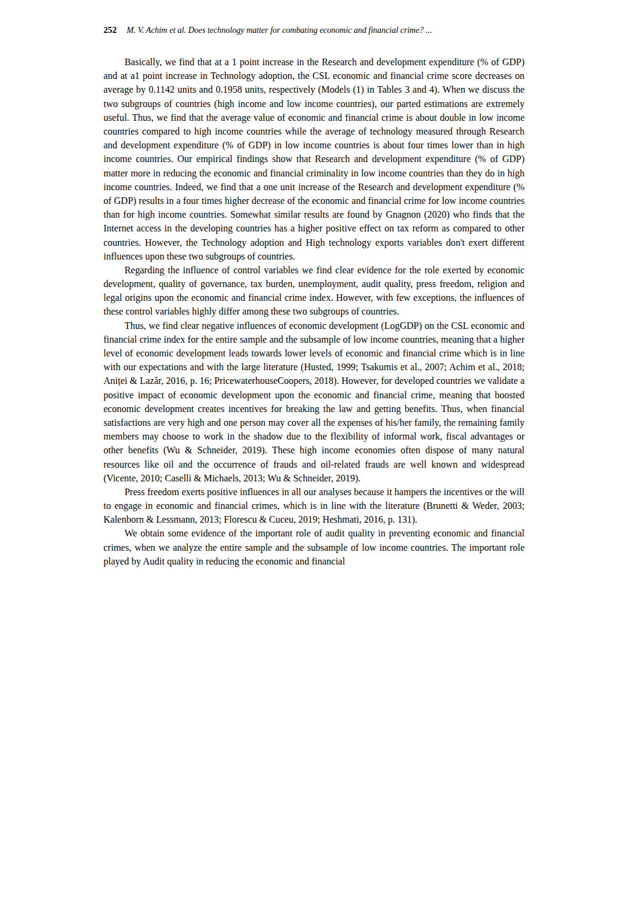252 M. V. Achim et al. Does technology matter for combating economic and financial crime? ...
Basically, we find that at a 1 point increase in the Research and development expenditure (% of GDP) and at a1 point increase in Technology adoption, the CSL economic and financial crime score decreases on average by 0.1142 units and 0.1958 units, respectively (Models (1) in Tables 3 and 4). When we discuss the two subgroups of countries (high income and low income countries), our parted estimations are extremely useful. Thus, we find that the average value of economic and financial crime is about double in low income countries compared to high income countries while the average of technology measured through Research and development expenditure (% of GDP) in low income countries is about four times lower than in high income countries. Our empirical findings show that Research and development expenditure (% of GDP) matter more in reducing the economic and financial criminality in low income countries than they do in high income countries. Indeed, we find that a one unit increase of the Research and development expenditure (% of GDP) results in a four times higher decrease of the economic and financial crime for low income countries than for high income countries. Somewhat similar results are found by Gnagnon (2020) who finds that the Internet access in the developing countries has a higher positive effect on tax reform as compared to other countries. However, the Technology adoption and High technology exports variables don't exert different influences upon these two subgroups of countries.
Regarding the influence of control variables we find clear evidence for the role exerted by economic development, quality of governance, tax burden, unemployment, audit quality, press freedom, religion and legal origins upon the economic and financial crime index. However, with few exceptions, the influences of these control variables highly differ among these two subgroups of countries.
Thus, we find clear negative influences of economic development (LogGDP) on the CSL economic and financial crime index for the entire sample and the subsample of low income countries, meaning that a higher level of economic development leads towards lower levels of economic and financial crime which is in line with our expectations and with the large literature (Husted, 1999; Tsakumis et al., 2007; Achim et al., 2018; Aniței & Lazăr, 2016, p. 16; PricewaterhouseCoopers, 2018). However, for developed countries we validate a positive impact of economic development upon the economic and financial crime, meaning that boosted economic development creates incentives for breaking the law and getting benefits. Thus, when financial satisfactions are very high and one person may cover all the expenses of his/her family, the remaining family members may choose to work in the shadow due to the flexibility of informal work, fiscal advantages or other benefits (Wu & Schneider, 2019). These high income economies often dispose of many natural resources like oil and the occurrence of frauds and oil-related frauds are well known and widespread (Vicente, 2010; Caselli & Michaels, 2013; Wu & Schneider, 2019).
Press freedom exerts positive influences in all our analyses because it hampers the incentives or the will to engage in economic and financial crimes, which is in line with the literature (Brunetti & Weder, 2003; Kalenborn & Lessmann, 2013; Florescu & Cuceu, 2019; Heshmati, 2016, p. 131).
We obtain some evidence of the important role of audit quality in preventing economic and financial crimes, when we analyze the entire sample and the subsample of low income countries. The important role played by Audit quality in reducing the economic and financial